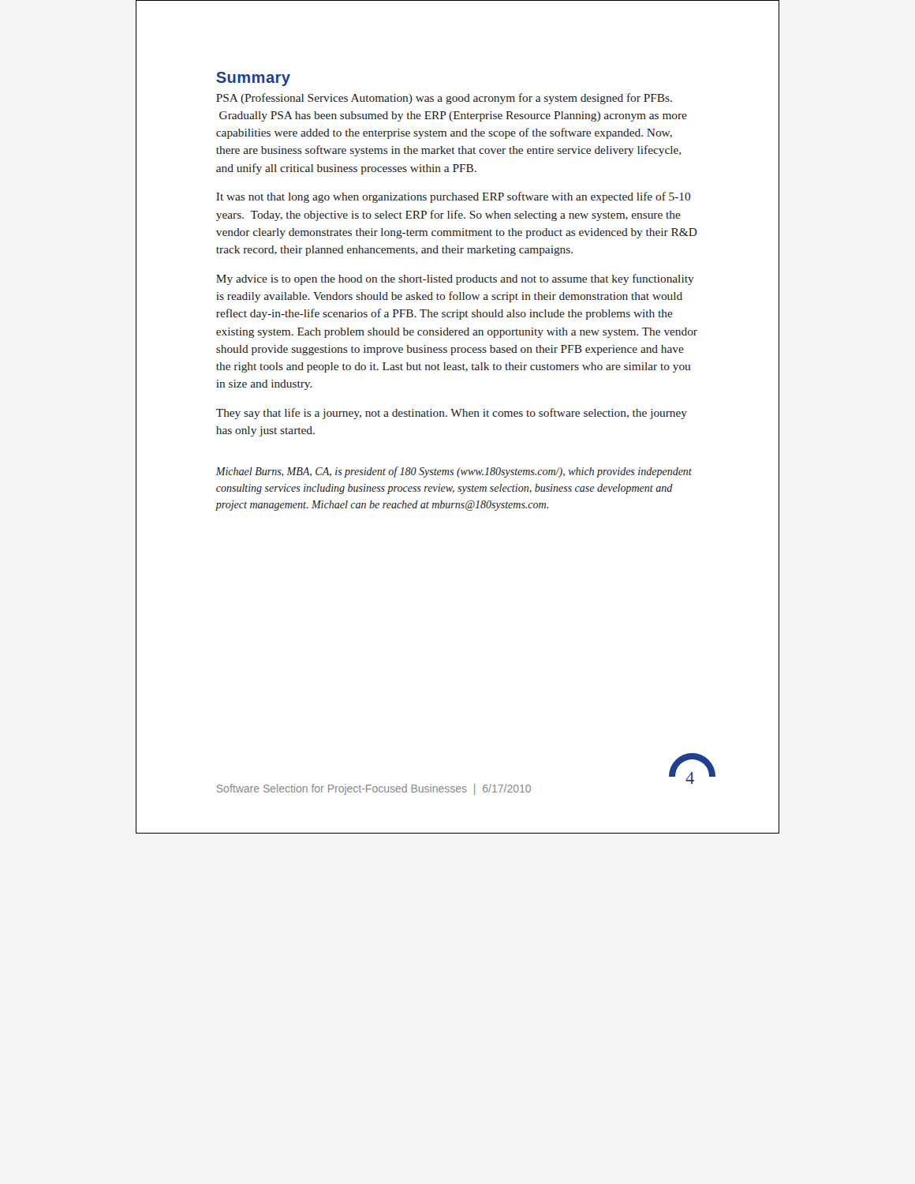Summary
PSA (Professional Services Automation) was a good acronym for a system designed for PFBs. Gradually PSA has been subsumed by the ERP (Enterprise Resource Planning) acronym as more capabilities were added to the enterprise system and the scope of the software expanded. Now, there are business software systems in the market that cover the entire service delivery lifecycle, and unify all critical business processes within a PFB.
It was not that long ago when organizations purchased ERP software with an expected life of 5-10 years. Today, the objective is to select ERP for life. So when selecting a new system, ensure the vendor clearly demonstrates their long-term commitment to the product as evidenced by their R&D track record, their planned enhancements, and their marketing campaigns.
My advice is to open the hood on the short-listed products and not to assume that key functionality is readily available. Vendors should be asked to follow a script in their demonstration that would reflect day-in-the-life scenarios of a PFB. The script should also include the problems with the existing system. Each problem should be considered an opportunity with a new system. The vendor should provide suggestions to improve business process based on their PFB experience and have the right tools and people to do it. Last but not least, talk to their customers who are similar to you in size and industry.
They say that life is a journey, not a destination. When it comes to software selection, the journey has only just started.
Michael Burns, MBA, CA, is president of 180 Systems (www.180systems.com/), which provides independent consulting services including business process review, system selection, business case development and project management. Michael can be reached at mburns@180systems.com.
Software Selection for Project-Focused Businesses | 6/17/2010
4